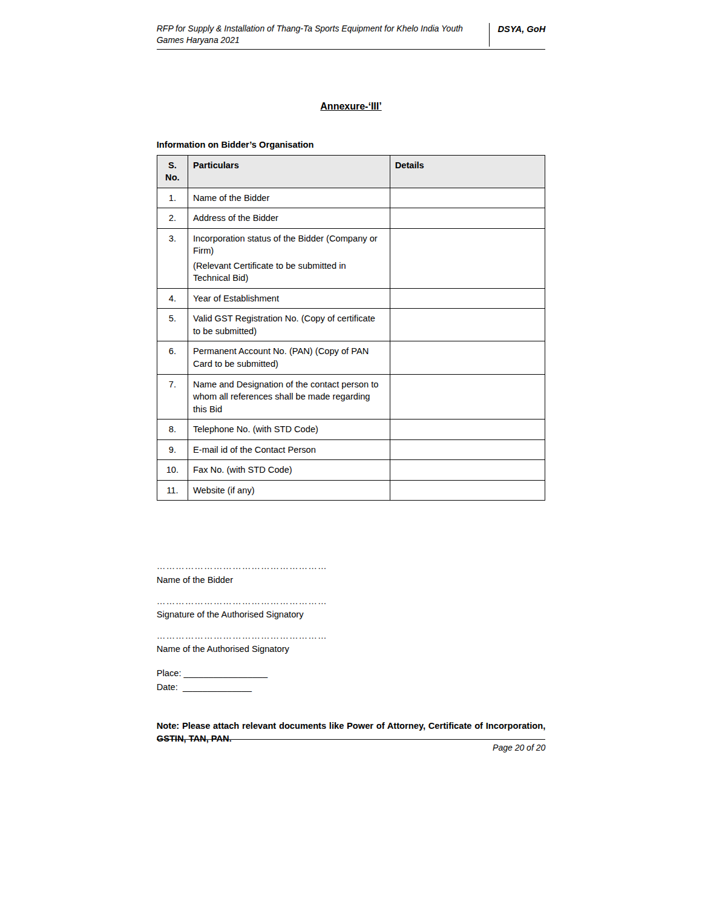RFP for Supply & Installation of Thang-Ta Sports Equipment for Khelo India Youth Games Haryana 2021
DSYA, GoH
Annexure-‘III’
Information on Bidder’s Organisation
| S. No. | Particulars | Details |
| --- | --- | --- |
| 1. | Name of the Bidder | |
| 2. | Address of the Bidder | |
| 3. | Incorporation status of the Bidder (Company or Firm) (Relevant Certificate to be submitted in Technical Bid) | |
| 4. | Year of Establishment | |
| 5. | Valid GST Registration No. (Copy of certificate to be submitted) | |
| 6. | Permanent Account No. (PAN) (Copy of PAN Card to be submitted) | |
| 7. | Name and Designation of the contact person to whom all references shall be made regarding this Bid | |
| 8. | Telephone No. (with STD Code) | |
| 9. | E-mail id of the Contact Person | |
| 10. | Fax No. (with STD Code) | |
| 11. | Website (if any) | |
………………………………………………
Name of the Bidder
………………………………………………
Signature of the Authorised Signatory
………………………………………………
Name of the Authorised Signatory
Place: _________________
Date: ______________
Note: Please attach relevant documents like Power of Attorney, Certificate of Incorporation, GSTIN, TAN, PAN.
Page 20 of 20